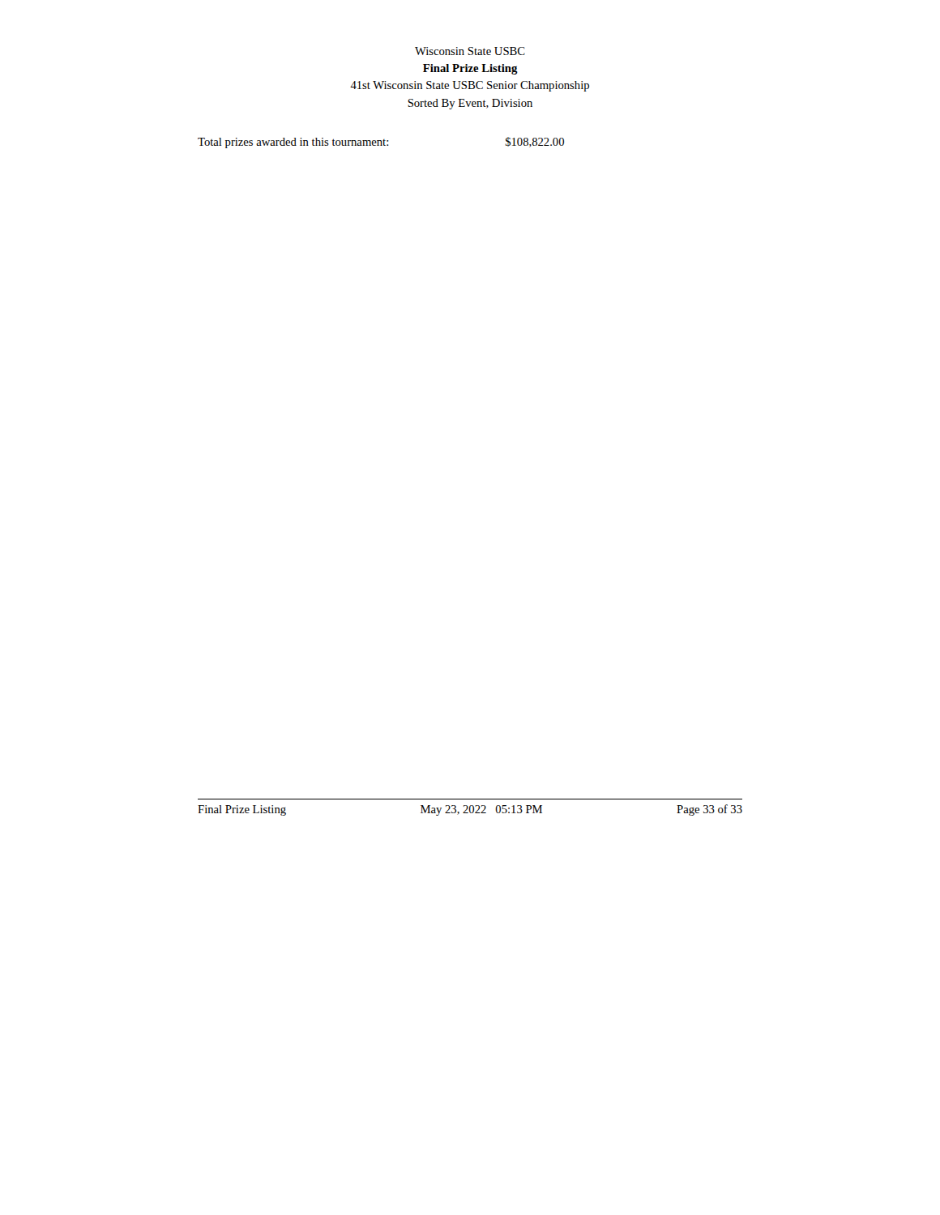Wisconsin State USBC
Final Prize Listing
41st Wisconsin State USBC Senior Championship
Sorted By Event, Division
Total prizes awarded in this tournament: $108,822.00
Final Prize Listing May 23, 2022 05:13 PM Page 33 of 33